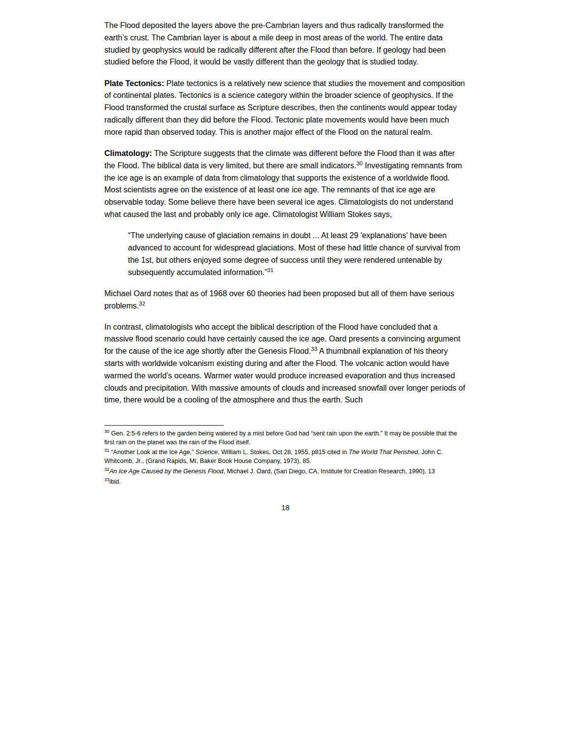The Flood deposited the layers above the pre-Cambrian layers and thus radically transformed the earth’s crust. The Cambrian layer is about a mile deep in most areas of the world. The entire data studied by geophysics would be radically different after the Flood than before. If geology had been studied before the Flood, it would be vastly different than the geology that is studied today.
Plate Tectonics: Plate tectonics is a relatively new science that studies the movement and composition of continental plates. Tectonics is a science category within the broader science of geophysics. If the Flood transformed the crustal surface as Scripture describes, then the continents would appear today radically different than they did before the Flood. Tectonic plate movements would have been much more rapid than observed today. This is another major effect of the Flood on the natural realm.
Climatology: The Scripture suggests that the climate was different before the Flood than it was after the Flood. The biblical data is very limited, but there are small indicators.30 Investigating remnants from the ice age is an example of data from climatology that supports the existence of a worldwide flood. Most scientists agree on the existence of at least one ice age. The remnants of that ice age are observable today. Some believe there have been several ice ages. Climatologists do not understand what caused the last and probably only ice age. Climatologist William Stokes says,
“The underlying cause of glaciation remains in doubt ... At least 29 'explanations' have been advanced to account for widespread glaciations. Most of these had little chance of survival from the 1st, but others enjoyed some degree of success until they were rendered untenable by subsequently accumulated information.”31
Michael Oard notes that as of 1968 over 60 theories had been proposed but all of them have serious problems.32
In contrast, climatologists who accept the biblical description of the Flood have concluded that a massive flood scenario could have certainly caused the ice age. Oard presents a convincing argument for the cause of the ice age shortly after the Genesis Flood.33 A thumbnail explanation of his theory starts with worldwide volcanism existing during and after the Flood. The volcanic action would have warmed the world’s oceans. Warmer water would produce increased evaporation and thus increased clouds and precipitation. With massive amounts of clouds and increased snowfall over longer periods of time, there would be a cooling of the atmosphere and thus the earth. Such
30 Gen. 2:5-6 refers to the garden being watered by a mist before God had “sent rain upon the earth.” It may be possible that the first rain on the planet was the rain of the Flood itself.
31 “Another Look at the Ice Age,” Science, William L. Stokes, Oct 28, 1955, p815 cited in The World That Perished, John C. Whitcomb, Jr., (Grand Rapids, MI, Baker Book House Company, 1973), 85.
32An Ice Age Caused by the Genesis Flood, Michael J. Oard, (San Diego, CA, Institute for Creation Research, 1990), 13
33ibid.
18